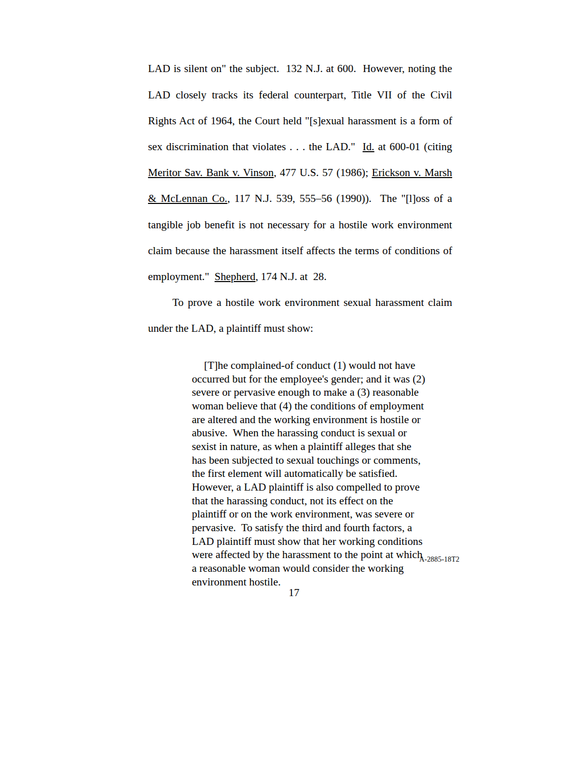LAD is silent on" the subject. 132 N.J. at 600. However, noting the LAD closely tracks its federal counterpart, Title VII of the Civil Rights Act of 1964, the Court held "[s]exual harassment is a form of sex discrimination that violates . . . the LAD." Id. at 600-01 (citing Meritor Sav. Bank v. Vinson, 477 U.S. 57 (1986); Erickson v. Marsh & McLennan Co., 117 N.J. 539, 555–56 (1990)). The "[l]oss of a tangible job benefit is not necessary for a hostile work environment claim because the harassment itself affects the terms of conditions of employment." Shepherd, 174 N.J. at 28.
To prove a hostile work environment sexual harassment claim under the LAD, a plaintiff must show:
[T]he complained-of conduct (1) would not have occurred but for the employee's gender; and it was (2) severe or pervasive enough to make a (3) reasonable woman believe that (4) the conditions of employment are altered and the working environment is hostile or abusive. When the harassing conduct is sexual or sexist in nature, as when a plaintiff alleges that she has been subjected to sexual touchings or comments, the first element will automatically be satisfied. However, a LAD plaintiff is also compelled to prove that the harassing conduct, not its effect on the plaintiff or on the work environment, was severe or pervasive. To satisfy the third and fourth factors, a LAD plaintiff must show that her working conditions were affected by the harassment to the point at which a reasonable woman would consider the working environment hostile.
17
A-2885-18T2